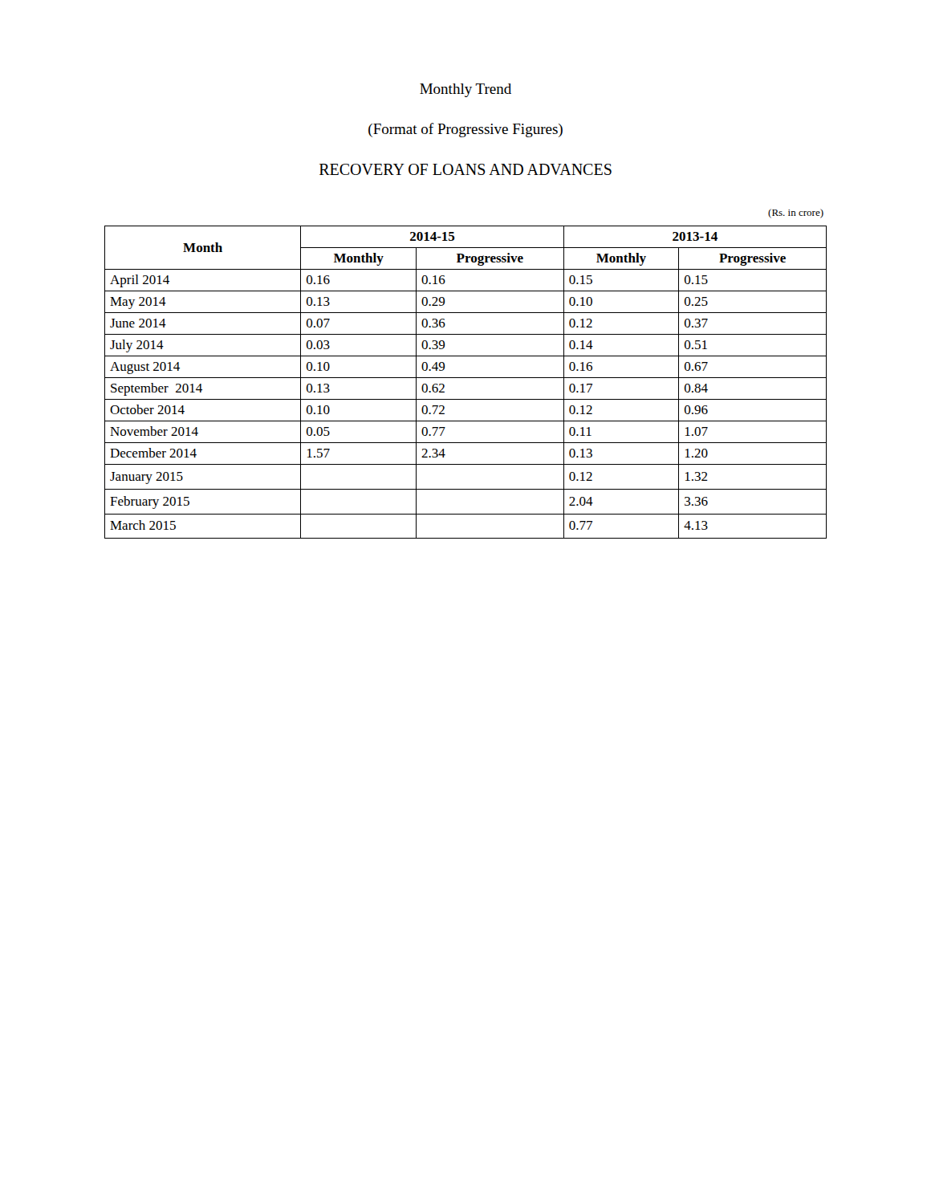Monthly Trend
(Format of Progressive Figures)
RECOVERY OF LOANS AND ADVANCES
(Rs. in crore)
| Month | 2014-15 | 2013-14 |
| --- | --- | --- |
| Monthly | Progressive | Monthly | Progressive |
| April 2014 | 0.16 | 0.16 | 0.15 | 0.15 |
| May 2014 | 0.13 | 0.29 | 0.10 | 0.25 |
| June 2014 | 0.07 | 0.36 | 0.12 | 0.37 |
| July 2014 | 0.03 | 0.39 | 0.14 | 0.51 |
| August 2014 | 0.10 | 0.49 | 0.16 | 0.67 |
| September 2014 | 0.13 | 0.62 | 0.17 | 0.84 |
| October 2014 | 0.10 | 0.72 | 0.12 | 0.96 |
| November 2014 | 0.05 | 0.77 | 0.11 | 1.07 |
| December 2014 | 1.57 | 2.34 | 0.13 | 1.20 |
| January 2015 | | | 0.12 | 1.32 |
| February 2015 | | | 2.04 | 3.36 |
| March 2015 | | | 0.77 | 4.13 |